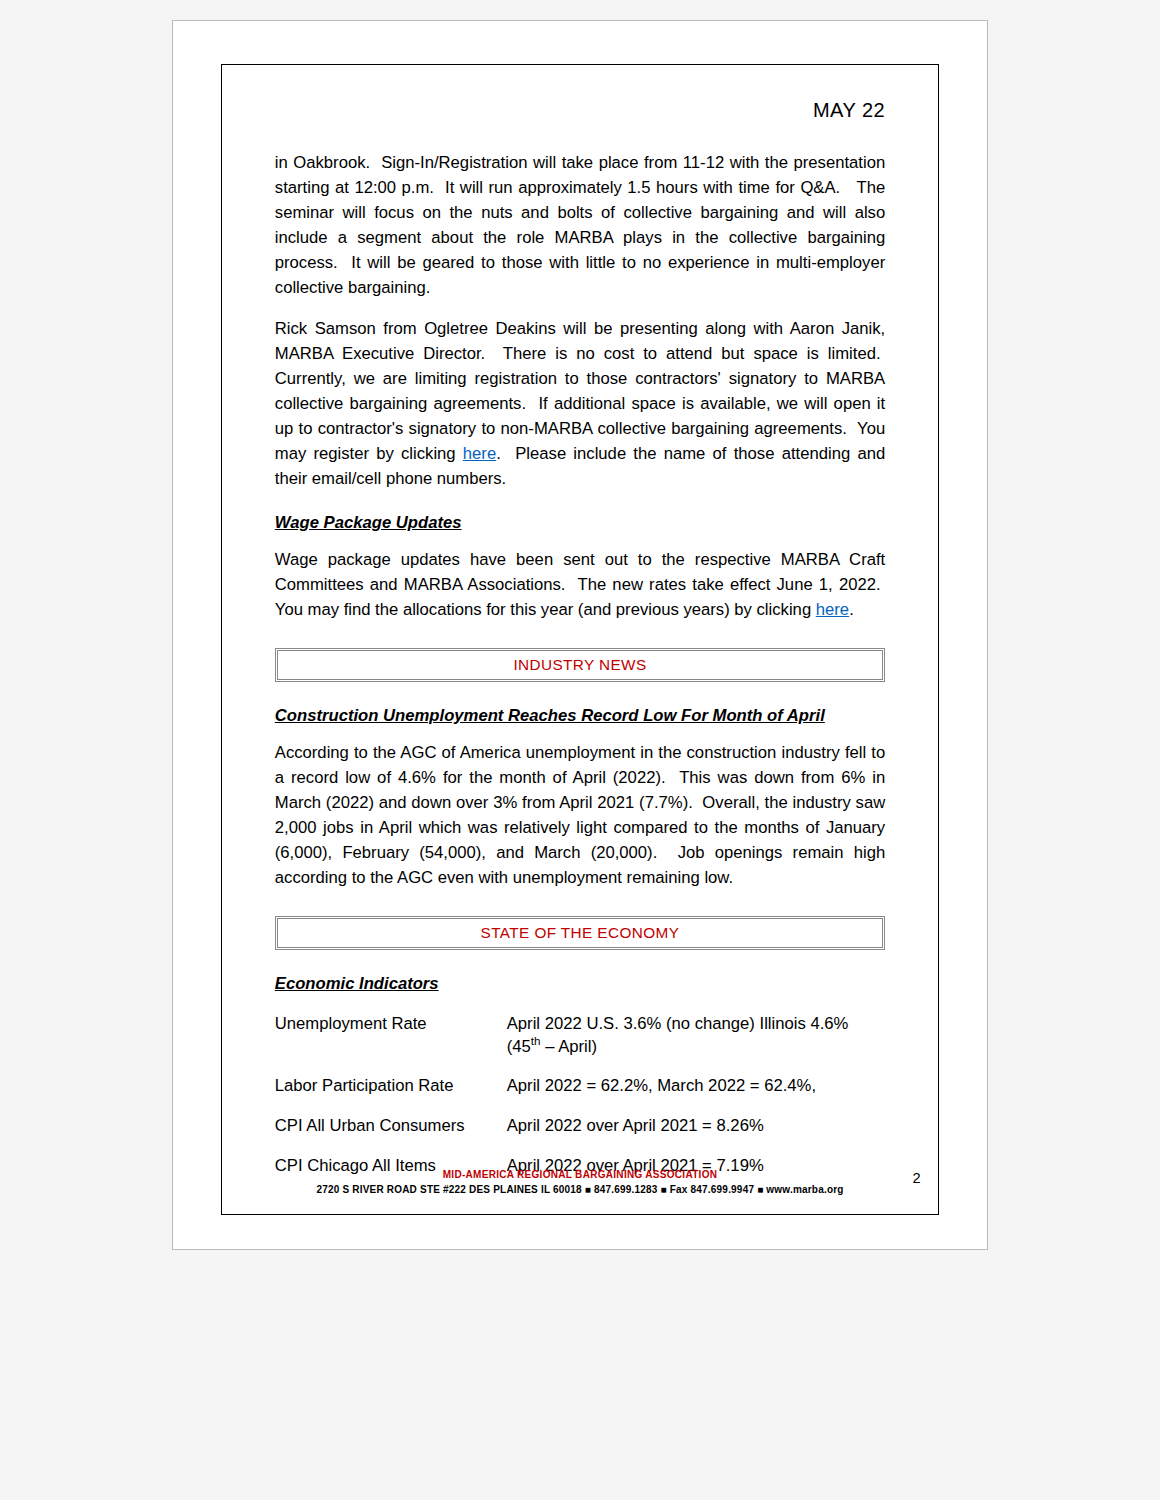MAY 22
in Oakbrook. Sign-In/Registration will take place from 11-12 with the presentation starting at 12:00 p.m. It will run approximately 1.5 hours with time for Q&A. The seminar will focus on the nuts and bolts of collective bargaining and will also include a segment about the role MARBA plays in the collective bargaining process. It will be geared to those with little to no experience in multi-employer collective bargaining.
Rick Samson from Ogletree Deakins will be presenting along with Aaron Janik, MARBA Executive Director. There is no cost to attend but space is limited. Currently, we are limiting registration to those contractors' signatory to MARBA collective bargaining agreements. If additional space is available, we will open it up to contractor's signatory to non-MARBA collective bargaining agreements. You may register by clicking here. Please include the name of those attending and their email/cell phone numbers.
Wage Package Updates
Wage package updates have been sent out to the respective MARBA Craft Committees and MARBA Associations. The new rates take effect June 1, 2022. You may find the allocations for this year (and previous years) by clicking here.
INDUSTRY NEWS
Construction Unemployment Reaches Record Low For Month of April
According to the AGC of America unemployment in the construction industry fell to a record low of 4.6% for the month of April (2022). This was down from 6% in March (2022) and down over 3% from April 2021 (7.7%). Overall, the industry saw 2,000 jobs in April which was relatively light compared to the months of January (6,000), February (54,000), and March (20,000). Job openings remain high according to the AGC even with unemployment remaining low.
STATE OF THE ECONOMY
Economic Indicators
| Unemployment Rate | April 2022 U.S. 3.6% (no change) Illinois 4.6% (45 th – April) |
| Labor Participation Rate | April 2022 = 62.2%, March 2022 = 62.4%, |
| CPI All Urban Consumers | April 2022 over April 2021 = 8.26% |
| CPI Chicago All Items | April 2022 over April 2021 = 7.19% |
MID-AMERICA REGIONAL BARGAINING ASSOCIATION
2720 S RIVER ROAD STE #222 DES PLAINES IL 60018 ■ 847.699.1283 ■ Fax 847.699.9947 ■ www.marba.org
2